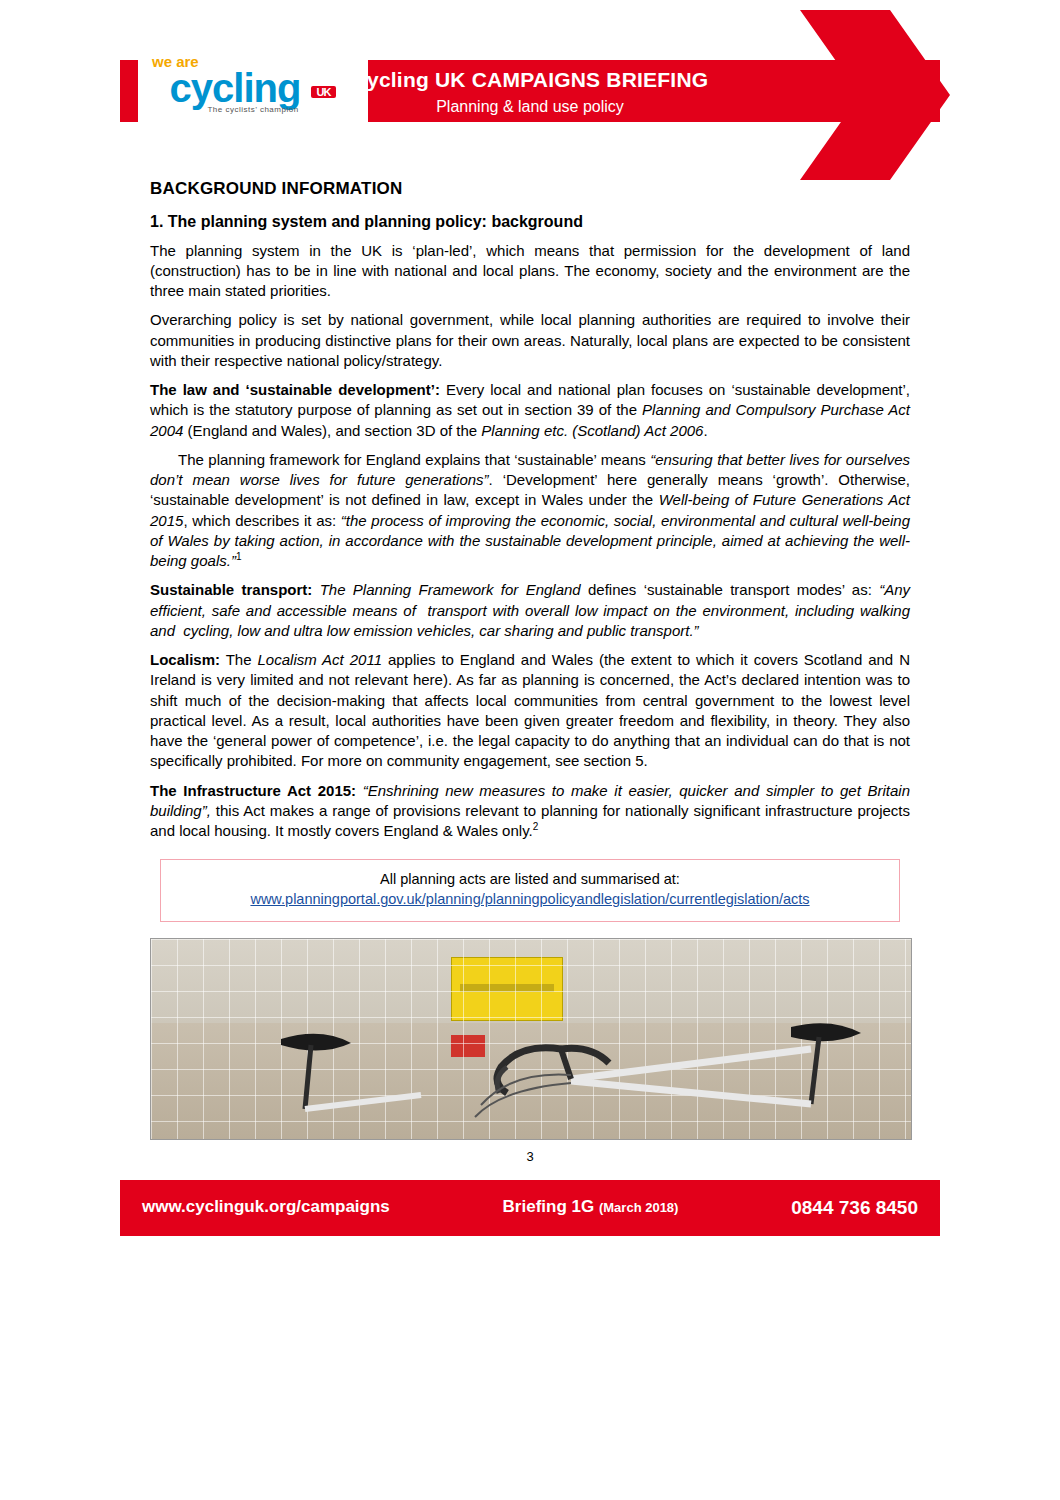Cycling UK CAMPAIGNS BRIEFING
Planning & land use policy
we are
cycling UK
The cyclists’ champion
BACKGROUND INFORMATION
1. The planning system and planning policy: background
The planning system in the UK is ‘plan-led’, which means that permission for the development of land (construction) has to be in line with national and local plans. The economy, society and the environment are the three main stated priorities.
Overarching policy is set by national government, while local planning authorities are required to involve their communities in producing distinctive plans for their own areas. Naturally, local plans are expected to be consistent with their respective national policy/strategy.
The law and ‘sustainable development’: Every local and national plan focuses on ‘sustainable development’, which is the statutory purpose of planning as set out in section 39 of the Planning and Compulsory Purchase Act 2004 (England and Wales), and section 3D of the Planning etc. (Scotland) Act 2006.
The planning framework for England explains that ‘sustainable’ means “ensuring that better lives for ourselves don’t mean worse lives for future generations”. ‘Development’ here generally means ‘growth’. Otherwise, ‘sustainable development’ is not defined in law, except in Wales under the Well-being of Future Generations Act 2015, which describes it as: “the process of improving the economic, social, environmental and cultural well-being of Wales by taking action, in accordance with the sustainable development principle, aimed at achieving the well-being goals.”1
Sustainable transport: The Planning Framework for England defines ‘sustainable transport modes’ as: “Any efficient, safe and accessible means of transport with overall low impact on the environment, including walking and cycling, low and ultra low emission vehicles, car sharing and public transport.”
Localism: The Localism Act 2011 applies to England and Wales (the extent to which it covers Scotland and N Ireland is very limited and not relevant here). As far as planning is concerned, the Act’s declared intention was to shift much of the decision-making that affects local communities from central government to the lowest level practical level. As a result, local authorities have been given greater freedom and flexibility, in theory. They also have the ‘general power of competence’, i.e. the legal capacity to do anything that an individual can do that is not specifically prohibited. For more on community engagement, see section 5.
The Infrastructure Act 2015: “Enshrining new measures to make it easier, quicker and simpler to get Britain building”, this Act makes a range of provisions relevant to planning for nationally significant infrastructure projects and local housing. It mostly covers England & Wales only.2
All planning acts are listed and summarised at:
www.planningportal.gov.uk/planning/planningpolicyandlegislation/currentlegislation/acts
3
www.cyclinguk.org/campaigns
Briefing 1G (March 2018)
0844 736 8450